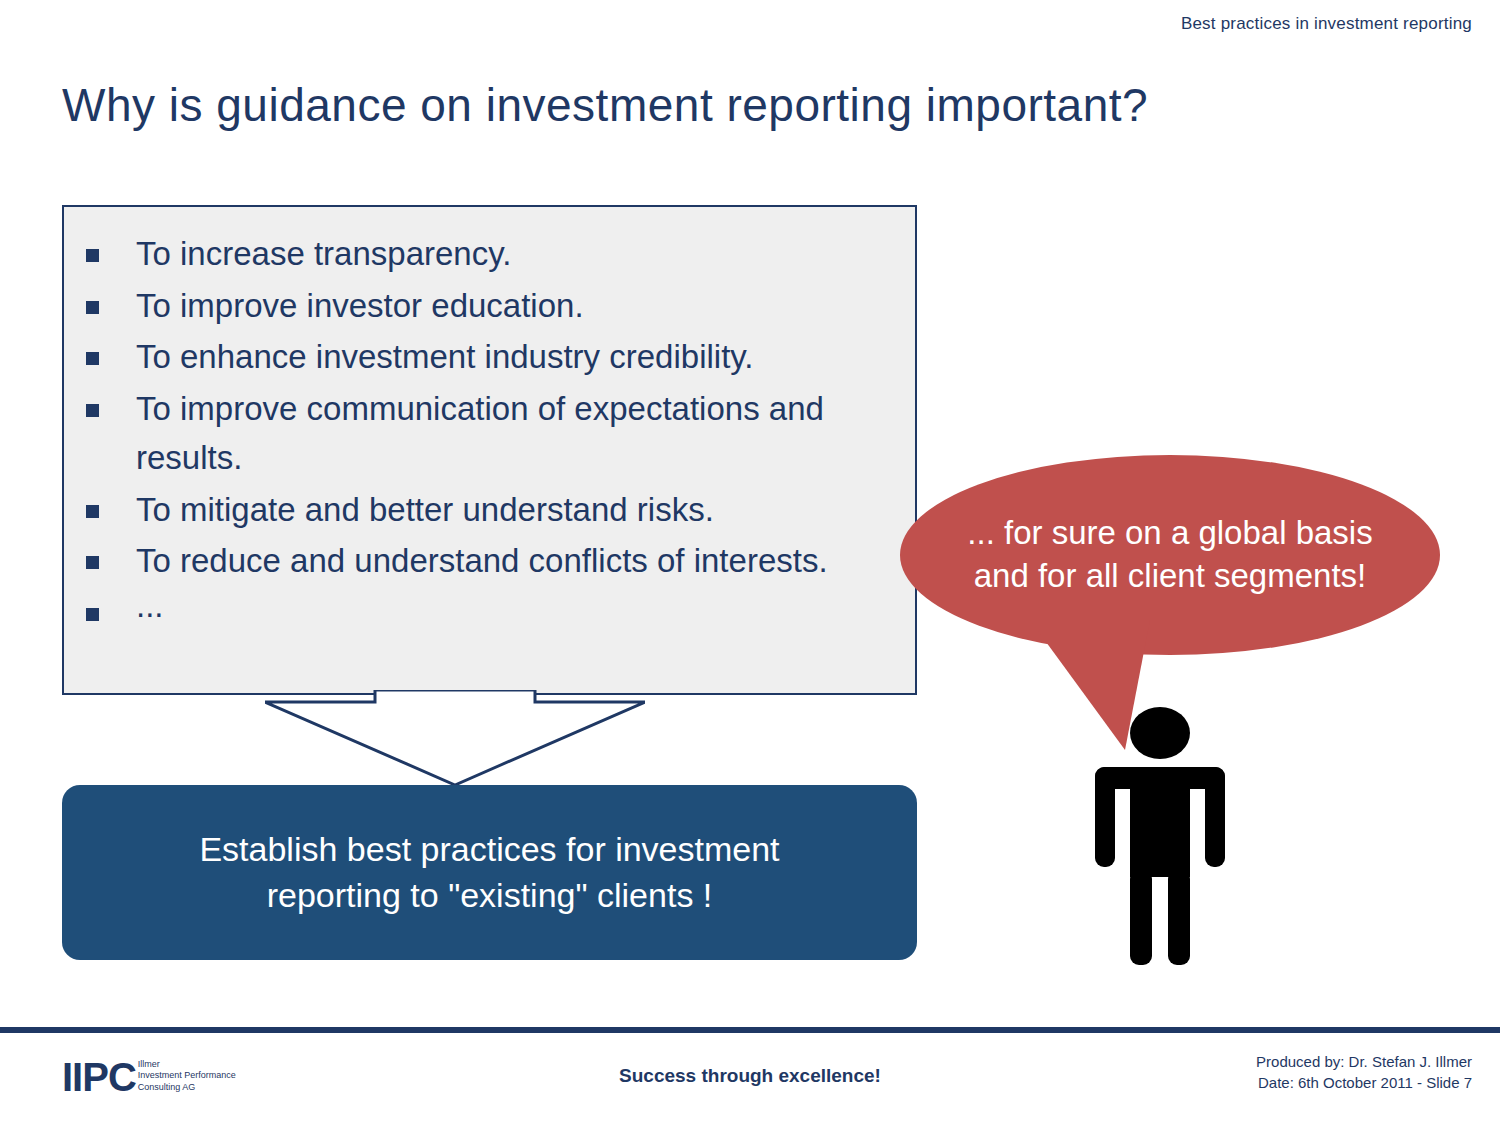Best practices in investment reporting
Why is guidance on investment reporting important?
To increase transparency.
To improve investor education.
To enhance investment industry credibility.
To improve communication of expectations and results.
To mitigate and better understand risks.
To reduce and understand conflicts of interests.
...
Establish best practices for investment
reporting to "existing" clients !
... for sure on a global basis
and for all client segments!
IIPC Illmer
Investment Performance
Consulting AG
Success through excellence!
Produced by: Dr. Stefan J. Illmer
Date: 6th October 2011 - Slide 7